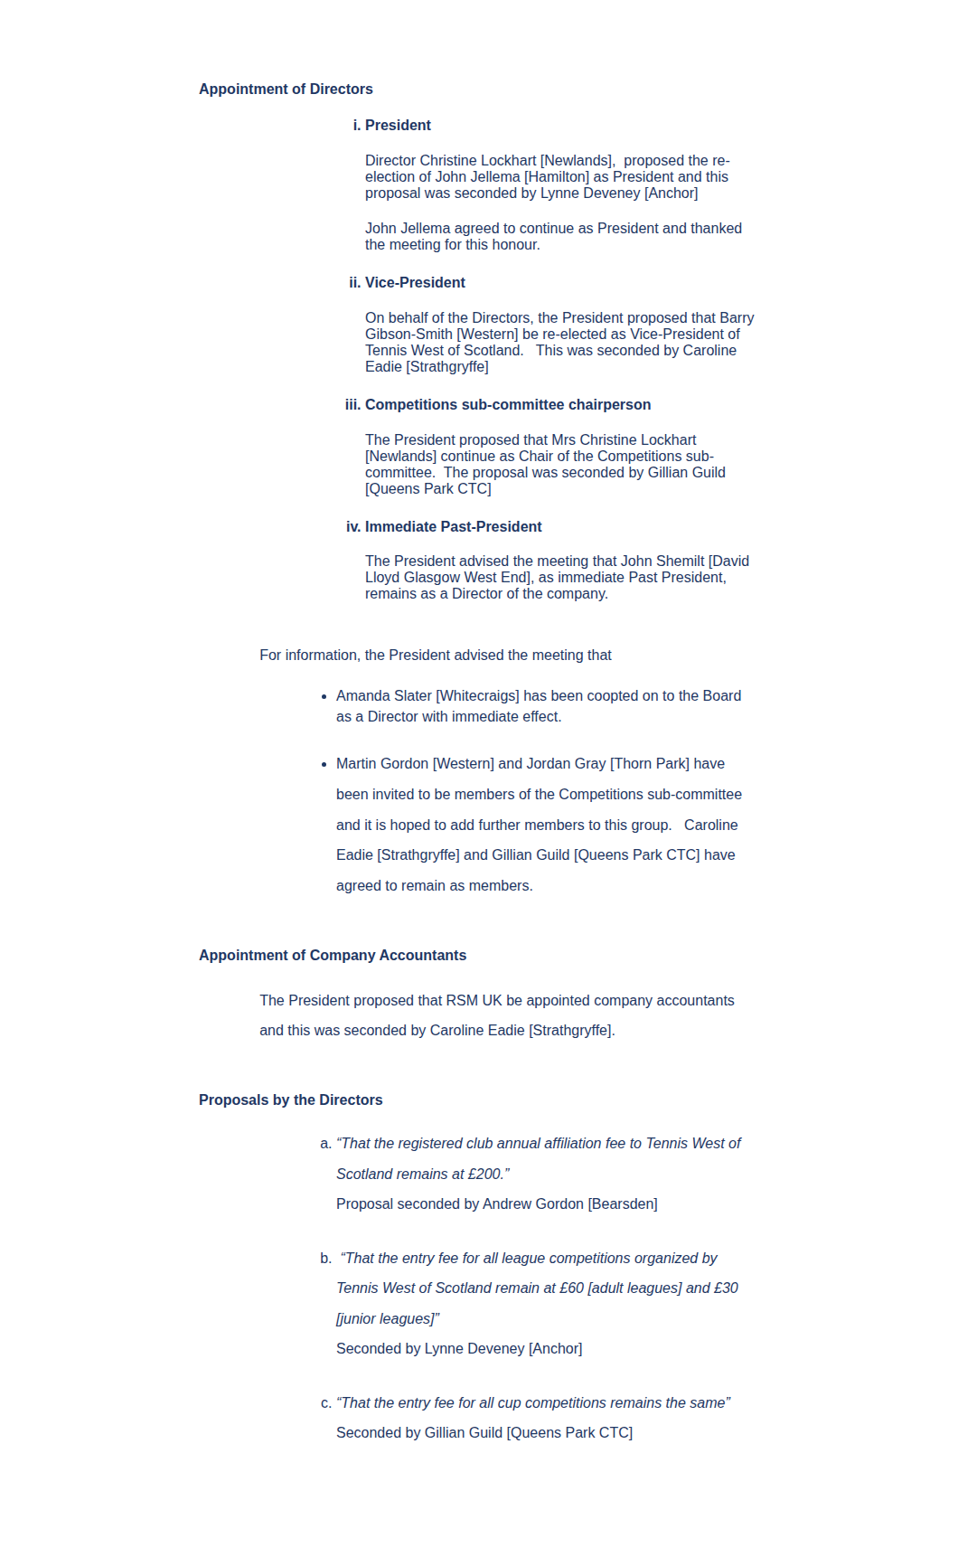Appointment of Directors
President
Director Christine Lockhart [Newlands], proposed the re-election of John Jellema [Hamilton] as President and this proposal was seconded by Lynne Deveney [Anchor]
John Jellema agreed to continue as President and thanked the meeting for this honour.
Vice-President
On behalf of the Directors, the President proposed that Barry Gibson-Smith [Western] be re-elected as Vice-President of Tennis West of Scotland. This was seconded by Caroline Eadie [Strathgryffe]
Competitions sub-committee chairperson
The President proposed that Mrs Christine Lockhart [Newlands] continue as Chair of the Competitions sub-committee. The proposal was seconded by Gillian Guild [Queens Park CTC]
Immediate Past-President
The President advised the meeting that John Shemilt [David Lloyd Glasgow West End], as immediate Past President, remains as a Director of the company.
For information, the President advised the meeting that
Amanda Slater [Whitecraigs] has been coopted on to the Board as a Director with immediate effect.
Martin Gordon [Western] and Jordan Gray [Thorn Park] have been invited to be members of the Competitions sub-committee and it is hoped to add further members to this group. Caroline Eadie [Strathgryffe] and Gillian Guild [Queens Park CTC] have agreed to remain as members.
Appointment of Company Accountants
The President proposed that RSM UK be appointed company accountants and this was seconded by Caroline Eadie [Strathgryffe].
Proposals by the Directors
“That the registered club annual affiliation fee to Tennis West of Scotland remains at £200.” Proposal seconded by Andrew Gordon [Bearsden]
“That the entry fee for all league competitions organized by Tennis West of Scotland remain at £60 [adult leagues] and £30 [junior leagues]” Seconded by Lynne Deveney [Anchor]
“That the entry fee for all cup competitions remains the same” Seconded by Gillian Guild [Queens Park CTC]